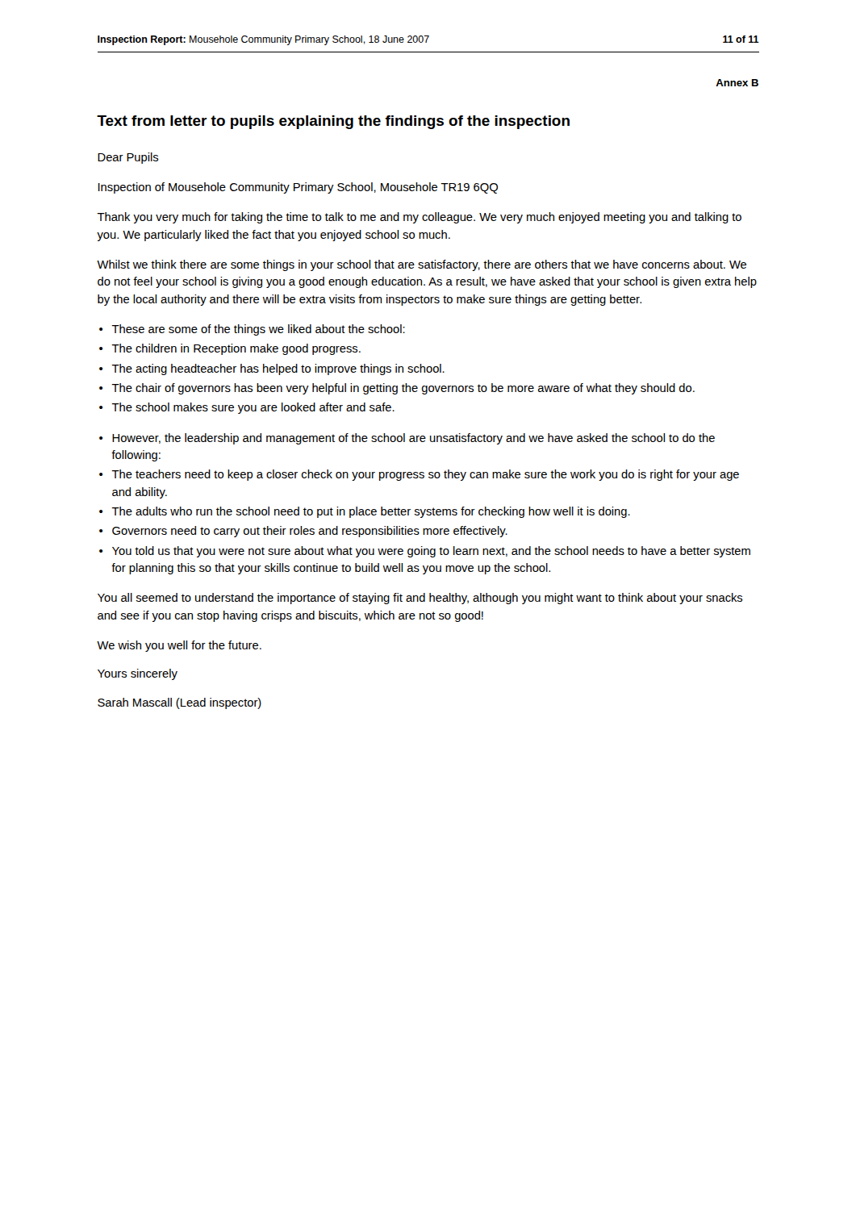Inspection Report: Mousehole Community Primary School, 18 June 2007
11 of 11
Annex B
Text from letter to pupils explaining the findings of the inspection
Dear Pupils
Inspection of Mousehole Community Primary School, Mousehole TR19 6QQ
Thank you very much for taking the time to talk to me and my colleague. We very much enjoyed meeting you and talking to you. We particularly liked the fact that you enjoyed school so much.
Whilst we think there are some things in your school that are satisfactory, there are others that we have concerns about. We do not feel your school is giving you a good enough education. As a result, we have asked that your school is given extra help by the local authority and there will be extra visits from inspectors to make sure things are getting better.
These are some of the things we liked about the school:
The children in Reception make good progress.
The acting headteacher has helped to improve things in school.
The chair of governors has been very helpful in getting the governors to be more aware of what they should do.
The school makes sure you are looked after and safe.
However, the leadership and management of the school are unsatisfactory and we have asked the school to do the following:
The teachers need to keep a closer check on your progress so they can make sure the work you do is right for your age and ability.
The adults who run the school need to put in place better systems for checking how well it is doing.
Governors need to carry out their roles and responsibilities more effectively.
You told us that you were not sure about what you were going to learn next, and the school needs to have a better system for planning this so that your skills continue to build well as you move up the school.
You all seemed to understand the importance of staying fit and healthy, although you might want to think about your snacks and see if you can stop having crisps and biscuits, which are not so good!
We wish you well for the future.
Yours sincerely
Sarah Mascall (Lead inspector)